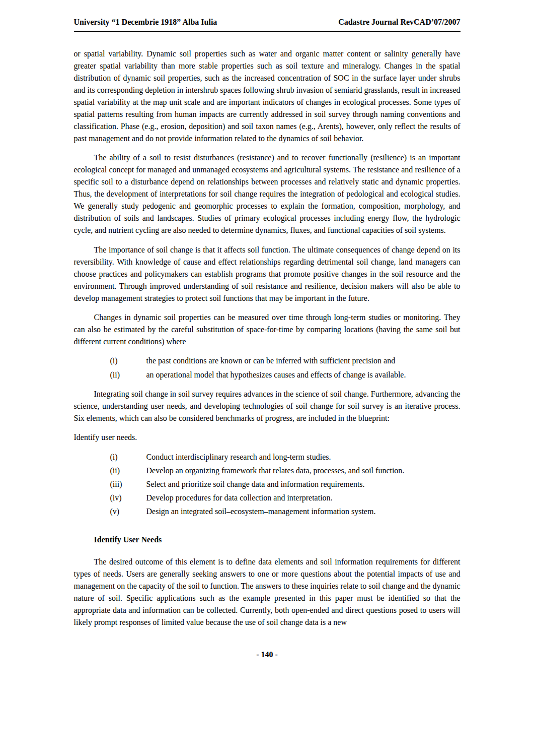University “1 Decembrie 1918” Alba Iulia Cadastre Journal RevCAD’07/2007
or spatial variability. Dynamic soil properties such as water and organic matter content or salinity generally have greater spatial variability than more stable properties such as soil texture and mineralogy. Changes in the spatial distribution of dynamic soil properties, such as the increased concentration of SOC in the surface layer under shrubs and its corresponding depletion in intershrub spaces following shrub invasion of semiarid grasslands, result in increased spatial variability at the map unit scale and are important indicators of changes in ecological processes. Some types of spatial patterns resulting from human impacts are currently addressed in soil survey through naming conventions and classification. Phase (e.g., erosion, deposition) and soil taxon names (e.g., Arents), however, only reflect the results of past management and do not provide information related to the dynamics of soil behavior.
The ability of a soil to resist disturbances (resistance) and to recover functionally (resilience) is an important ecological concept for managed and unmanaged ecosystems and agricultural systems. The resistance and resilience of a specific soil to a disturbance depend on relationships between processes and relatively static and dynamic properties. Thus, the development of interpretations for soil change requires the integration of pedological and ecological studies. We generally study pedogenic and geomorphic processes to explain the formation, composition, morphology, and distribution of soils and landscapes. Studies of primary ecological processes including energy flow, the hydrologic cycle, and nutrient cycling are also needed to determine dynamics, fluxes, and functional capacities of soil systems.
The importance of soil change is that it affects soil function. The ultimate consequences of change depend on its reversibility. With knowledge of cause and effect relationships regarding detrimental soil change, land managers can choose practices and policymakers can establish programs that promote positive changes in the soil resource and the environment. Through improved understanding of soil resistance and resilience, decision makers will also be able to develop management strategies to protect soil functions that may be important in the future.
Changes in dynamic soil properties can be measured over time through long-term studies or monitoring. They can also be estimated by the careful substitution of space-for-time by comparing locations (having the same soil but different current conditions) where
(i) the past conditions are known or can be inferred with sufficient precision and
(ii) an operational model that hypothesizes causes and effects of change is available.
Integrating soil change in soil survey requires advances in the science of soil change. Furthermore, advancing the science, understanding user needs, and developing technologies of soil change for soil survey is an iterative process. Six elements, which can also be considered benchmarks of progress, are included in the blueprint:
Identify user needs.
(i) Conduct interdisciplinary research and long-term studies.
(ii) Develop an organizing framework that relates data, processes, and soil function.
(iii) Select and prioritize soil change data and information requirements.
(iv) Develop procedures for data collection and interpretation.
(v) Design an integrated soil–ecosystem–management information system.
Identify User Needs
The desired outcome of this element is to define data elements and soil information requirements for different types of needs. Users are generally seeking answers to one or more questions about the potential impacts of use and management on the capacity of the soil to function. The answers to these inquiries relate to soil change and the dynamic nature of soil. Specific applications such as the example presented in this paper must be identified so that the appropriate data and information can be collected. Currently, both open-ended and direct questions posed to users will likely prompt responses of limited value because the use of soil change data is a new
- 140 -